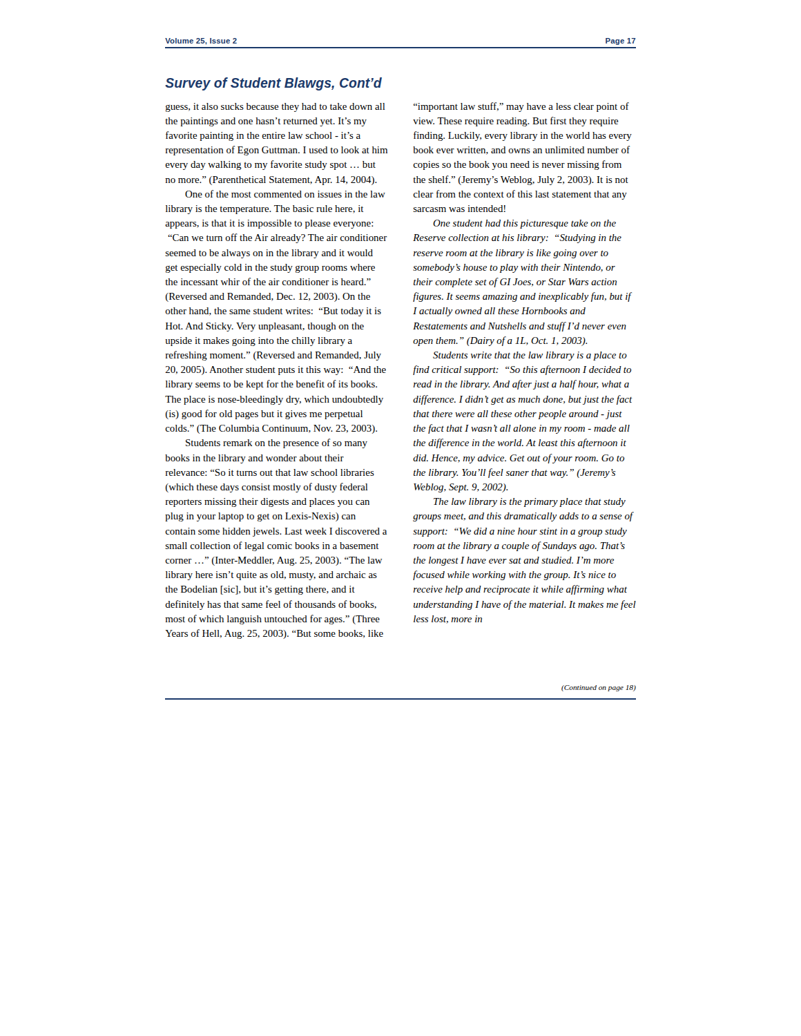Volume 25, Issue 2 Page 17
Survey of Student Blawgs, Cont’d
guess, it also sucks because they had to take down all the paintings and one hasn’t returned yet. It’s my favorite painting in the entire law school - it’s a representation of Egon Guttman. I used to look at him every day walking to my favorite study spot … but no more.” (Parenthetical Statement, Apr. 14, 2004).
One of the most commented on issues in the law library is the temperature. The basic rule here, it appears, is that it is impossible to please everyone: “Can we turn off the Air already? The air conditioner seemed to be always on in the library and it would get especially cold in the study group rooms where the incessant whir of the air conditioner is heard.” (Reversed and Remanded, Dec. 12, 2003). On the other hand, the same student writes: “But today it is Hot. And Sticky. Very unpleasant, though on the upside it makes going into the chilly library a refreshing moment.” (Reversed and Remanded, July 20, 2005). Another student puts it this way: “And the library seems to be kept for the benefit of its books. The place is nose-bleedingly dry, which undoubtedly (is) good for old pages but it gives me perpetual colds.” (The Columbia Continuum, Nov. 23, 2003).
Students remark on the presence of so many books in the library and wonder about their relevance: “So it turns out that law school libraries (which these days consist mostly of dusty federal reporters missing their digests and places you can plug in your laptop to get on Lexis-Nexis) can contain some hidden jewels. Last week I discovered a small collection of legal comic books in a basement corner …” (Inter-Meddler, Aug. 25, 2003). “The law library here isn’t quite as old, musty, and archaic as the Bodelian [sic], but it’s getting there, and it definitely has that same feel of thousands of books, most of which languish untouched for ages.” (Three Years of Hell, Aug. 25, 2003). “But some books, like “important law stuff,” may have a less clear point of view. These require reading. But first they require finding. Luckily, every library in the world has every book ever written, and owns an unlimited number of copies so the book you need is never missing from the shelf.” (Jeremy’s Weblog, July 2, 2003). It is not clear from the context of this last statement that any sarcasm was intended!
One student had this picturesque take on the Reserve collection at his library: “Studying in the reserve room at the library is like going over to somebody’s house to play with their Nintendo, or their complete set of GI Joes, or Star Wars action figures. It seems amazing and inexplicably fun, but if I actually owned all these Hornbooks and Restatements and Nutshells and stuff I’d never even open them.” (Dairy of a 1L, Oct. 1, 2003).
Students write that the law library is a place to find critical support: “So this afternoon I decided to read in the library. And after just a half hour, what a difference. I didn’t get as much done, but just the fact that there were all these other people around - just the fact that I wasn’t all alone in my room - made all the difference in the world. At least this afternoon it did. Hence, my advice. Get out of your room. Go to the library. You’ll feel saner that way.” (Jeremy’s Weblog, Sept. 9, 2002).
The law library is the primary place that study groups meet, and this dramatically adds to a sense of support: “We did a nine hour stint in a group study room at the library a couple of Sundays ago. That’s the longest I have ever sat and studied. I’m more focused while working with the group. It’s nice to receive help and reciprocate it while affirming what understanding I have of the material. It makes me feel less lost, more in
(Continued on page 18)